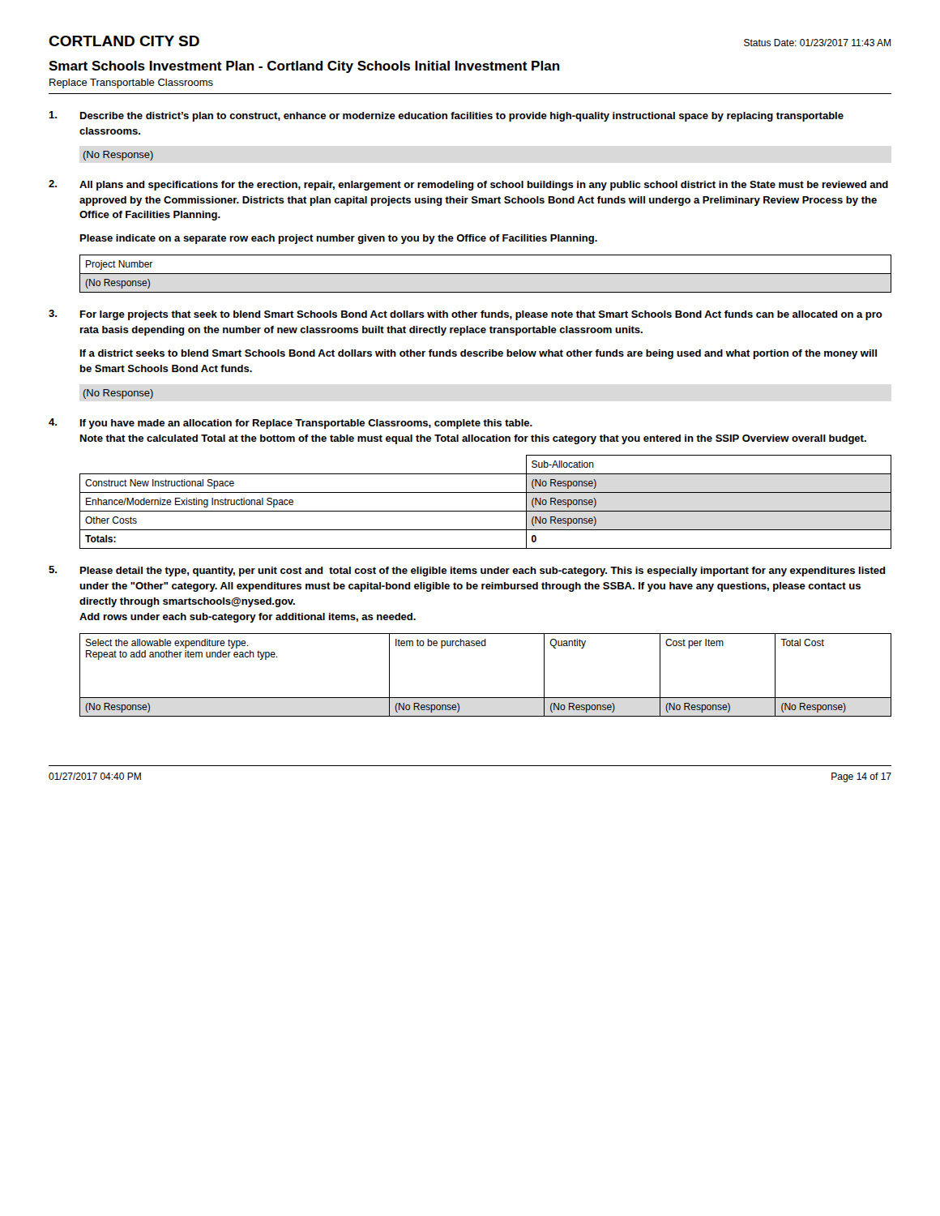Status Date: 01/23/2017 11:43 AM
CORTLAND CITY SD
Smart Schools Investment Plan - Cortland City Schools Initial Investment Plan
Replace Transportable Classrooms
1.
Describe the district’s plan to construct, enhance or modernize education facilities to provide high-quality instructional space by replacing transportable classrooms.
(No Response)
2.
All plans and specifications for the erection, repair, enlargement or remodeling of school buildings in any public school district in the State must be reviewed and approved by the Commissioner. Districts that plan capital projects using their Smart Schools Bond Act funds will undergo a Preliminary Review Process by the Office of Facilities Planning.
Please indicate on a separate row each project number given to you by the Office of Facilities Planning.
| Project Number |
| --- |
| (No Response) |
3.
For large projects that seek to blend Smart Schools Bond Act dollars with other funds, please note that Smart Schools Bond Act funds can be allocated on a pro rata basis depending on the number of new classrooms built that directly replace transportable classroom units.
If a district seeks to blend Smart Schools Bond Act dollars with other funds describe below what other funds are being used and what portion of the money will be Smart Schools Bond Act funds.
(No Response)
4.
If you have made an allocation for Replace Transportable Classrooms, complete this table.
Note that the calculated Total at the bottom of the table must equal the Total allocation for this category that you entered in the SSIP Overview overall budget.
| | Sub-Allocation |
| Construct New Instructional Space | (No Response) |
| Enhance/Modernize Existing Instructional Space | (No Response) |
| Other Costs | (No Response) |
| Totals: | 0 |
5.
Please detail the type, quantity, per unit cost and total cost of the eligible items under each sub-category. This is especially important for any expenditures listed under the "Other" category. All expenditures must be capital-bond eligible to be reimbursed through the SSBA. If you have any questions, please contact us directly through smartschools@nysed.gov.
Add rows under each sub-category for additional items, as needed.
| Select the allowable expenditure type. Repeat to add another item under each type. | Item to be purchased | Quantity | Cost per Item | Total Cost |
| --- | --- | --- | --- | --- |
| (No Response) | (No Response) | (No Response) | (No Response) | (No Response) |
01/27/2017 04:40 PM Page 14 of 17